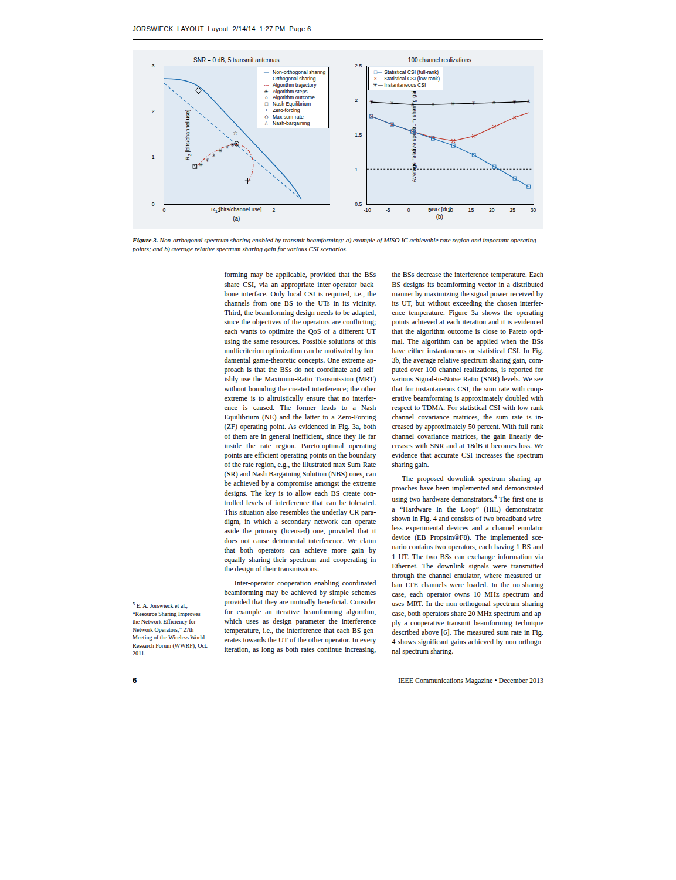JORSWIECK_LAYOUT_Layout 2/14/14 1:27 PM Page 6
SNR = 0 dB, 5 transmit antennas
R2 [bits/channel use]
3
2
1
0
0
1
2
—Non-orthogonal sharing
- -Orthogonal sharing
-·-Algorithm trajectory
✳Algorithm steps
○Algorithm outcome
□Nash Equilibrium
+Zero-forcing
◇Max sum-rate
☆Nash-bargaining
✳ ✳ ✳ ✳ ✳ ✳ ☆
R1 [bits/channel use]
(a)
100 channel realizations
Average relative spectrum sharing gain
2.5
2
1.5
1
0.5
-10
-5
0
5
10
15
20
25
30
□—Statistical CSI (full-rank)
×—Statistical CSI (low-rank)
✳—Instantaneous CSI
✳✳✳ ✳✳✳ ✳✳✳
SNR [dB]
(b)
Figure 3. Non-orthogonal spectrum sharing enabled by transmit beamforming: a) example of MISO IC achievable rate region and important operating points; and b) average relative spectrum sharing gain for various CSI scenarios.
5 E. A. Jorswieck et al., “Resource Sharing Improves the Network Efficiency for Network Operators,” 27th Meeting of the Wireless World Research Forum (WWRF), Oct. 2011.
forming may be applicable, provided that the BSs share CSI, via an appropriate inter-operator backbone interface. Only local CSI is required, i.e., the channels from one BS to the UTs in its vicinity. Third, the beamforming design needs to be adapted, since the objectives of the operators are conflicting; each wants to optimize the QoS of a different UT using the same resources. Possible solutions of this multicriterion optimization can be motivated by fundamental game-theoretic concepts. One extreme approach is that the BSs do not coordinate and selfishly use the Maximum-Ratio Transmission (MRT) without bounding the created interference; the other extreme is to altruistically ensure that no interference is caused. The former leads to a Nash Equilibrium (NE) and the latter to a Zero-Forcing (ZF) operating point. As evidenced in Fig. 3a, both of them are in general inefficient, since they lie far inside the rate region. Pareto-optimal operating points are efficient operating points on the boundary of the rate region, e.g., the illustrated max Sum-Rate (SR) and Nash Bargaining Solution (NBS) ones, can be achieved by a compromise amongst the extreme designs. The key is to allow each BS create controlled levels of interference that can be tolerated. This situation also resembles the underlay CR paradigm, in which a secondary network can operate aside the primary (licensed) one, provided that it does not cause detrimental interference. We claim that both operators can achieve more gain by equally sharing their spectrum and cooperating in the design of their transmissions.
Inter-operator cooperation enabling coordinated beamforming may be achieved by simple schemes provided that they are mutually beneficial. Consider for example an iterative beamforming algorithm, which uses as design parameter the interference temperature, i.e., the interference that each BS generates towards the UT of the other operator. In every iteration, as long as both rates continue increasing, the BSs decrease the interference temperature. Each BS designs its beamforming vector in a distributed manner by maximizing the signal power received by its UT, but without exceeding the chosen interference temperature. Figure 3a shows the operating points achieved at each iteration and it is evidenced that the algorithm outcome is close to Pareto optimal. The algorithm can be applied when the BSs have either instantaneous or statistical CSI. In Fig. 3b, the average relative spectrum sharing gain, computed over 100 channel realizations, is reported for various Signal-to-Noise Ratio (SNR) levels. We see that for instantaneous CSI, the sum rate with cooperative beamforming is approximately doubled with respect to TDMA. For statistical CSI with low-rank channel covariance matrices, the sum rate is increased by approximately 50 percent. With full-rank channel covariance matrices, the gain linearly decreases with SNR and at 18dB it becomes loss. We evidence that accurate CSI increases the spectrum sharing gain.
The proposed downlink spectrum sharing approaches have been implemented and demonstrated using two hardware demonstrators.4 The first one is a “Hardware In the Loop” (HIL) demonstrator shown in Fig. 4 and consists of two broadband wireless experimental devices and a channel emulator device (EB Propsim®F8). The implemented scenario contains two operators, each having 1 BS and 1 UT. The two BSs can exchange information via Ethernet. The downlink signals were transmitted through the channel emulator, where measured urban LTE channels were loaded. In the no-sharing case, each operator owns 10 MHz spectrum and uses MRT. In the non-orthogonal spectrum sharing case, both operators share 20 MHz spectrum and apply a cooperative transmit beamforming technique described above [6]. The measured sum rate in Fig. 4 shows significant gains achieved by non-orthogonal spectrum sharing.
6
IEEE Communications Magazine • December 2013